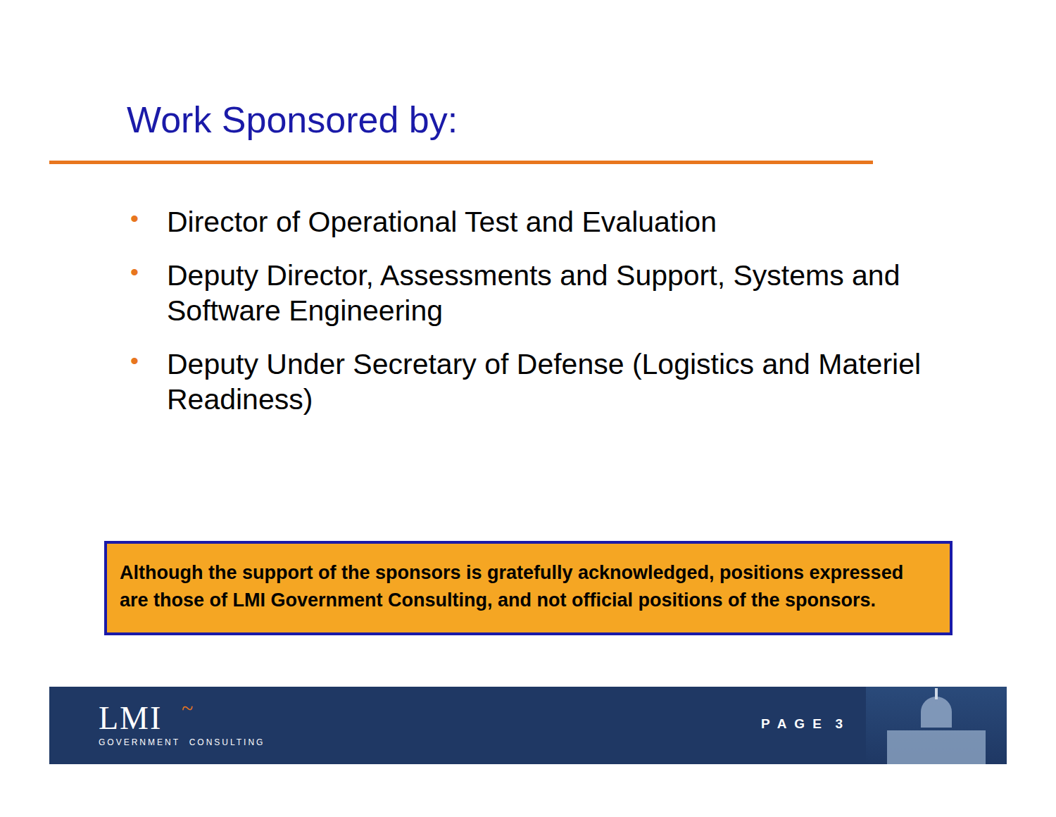Work Sponsored by:
Director of Operational Test and Evaluation
Deputy Director, Assessments and Support, Systems and Software Engineering
Deputy Under Secretary of Defense (Logistics and Materiel Readiness)
Although the support of the sponsors is gratefully acknowledged, positions expressed are those of LMI Government Consulting, and not official positions of the sponsors.
LMI~
GOVERNMENT CONSULTING
P A G E 3